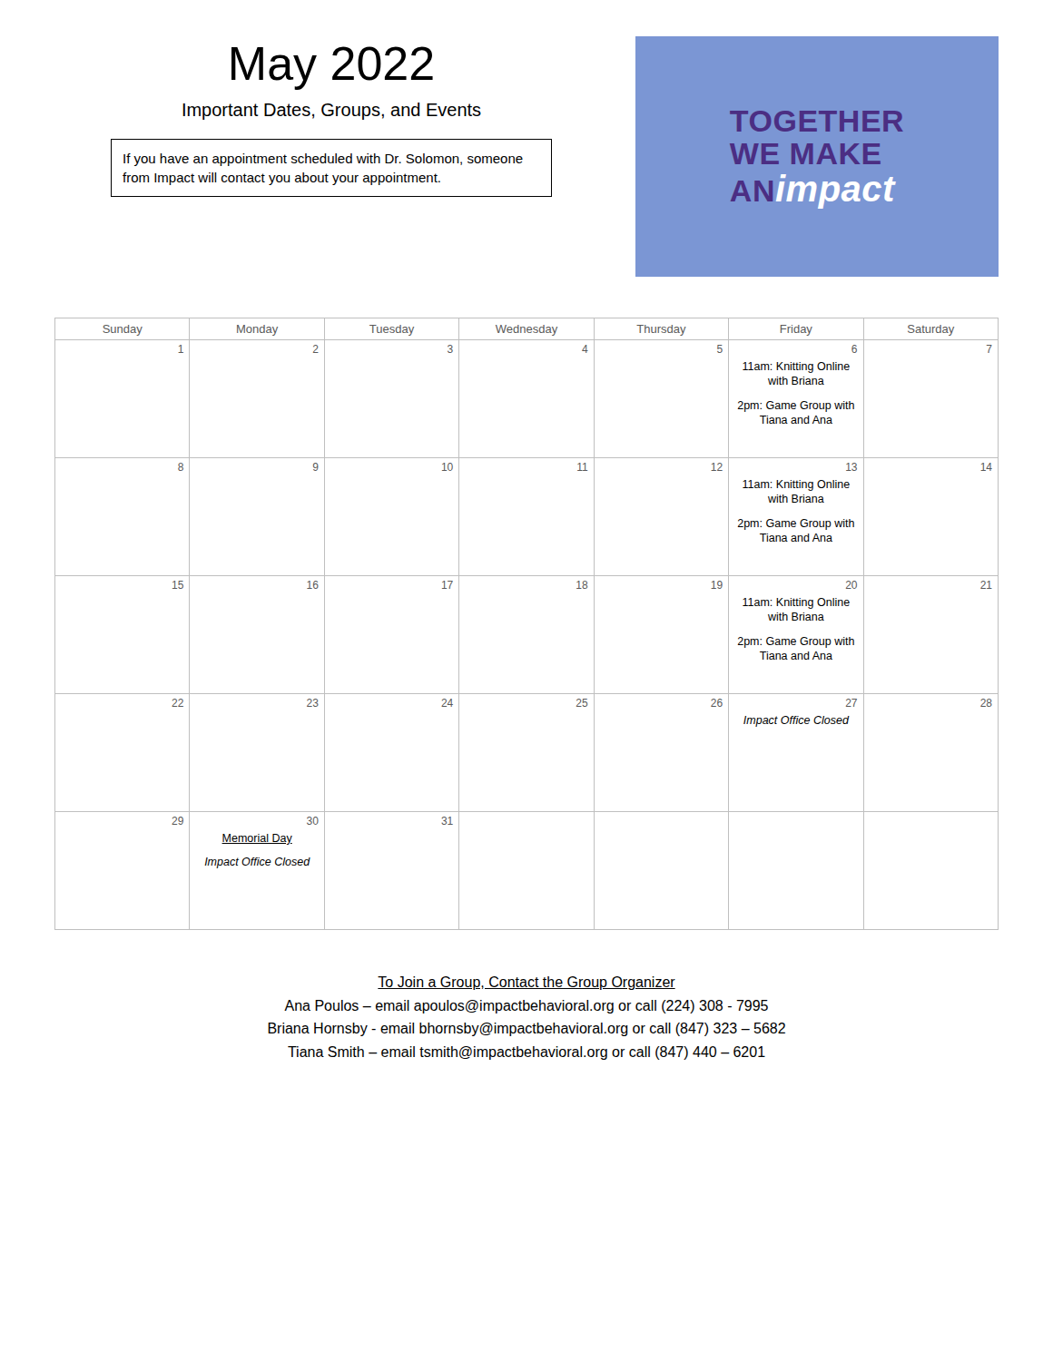May 2022
Important Dates, Groups, and Events
If you have an appointment scheduled with Dr. Solomon, someone from Impact will contact you about your appointment.
TOGETHER
WE MAKE
AN impact
| Sunday | Monday | Tuesday | Wednesday | Thursday | Friday | Saturday |
| --- | --- | --- | --- | --- | --- | --- |
| 1 | 2 | 3 | 4 | 5 | 6 11am: Knitting Online with Briana 2pm: Game Group with Tiana and Ana | 7 |
| 8 | 9 | 10 | 11 | 12 | 13 11am: Knitting Online with Briana 2pm: Game Group with Tiana and Ana | 14 |
| 15 | 16 | 17 | 18 | 19 | 20 11am: Knitting Online with Briana 2pm: Game Group with Tiana and Ana | 21 |
| 22 | 23 | 24 | 25 | 26 | 27 Impact Office Closed | 28 |
| 29 | 30 Memorial Day Impact Office Closed | 31 | | | | |
To Join a Group, Contact the Group Organizer
Ana Poulos – email apoulos@impactbehavioral.org or call (224) 308 - 7995
Briana Hornsby - email bhornsby@impactbehavioral.org or call (847) 323 – 5682
Tiana Smith – email tsmith@impactbehavioral.org or call (847) 440 – 6201